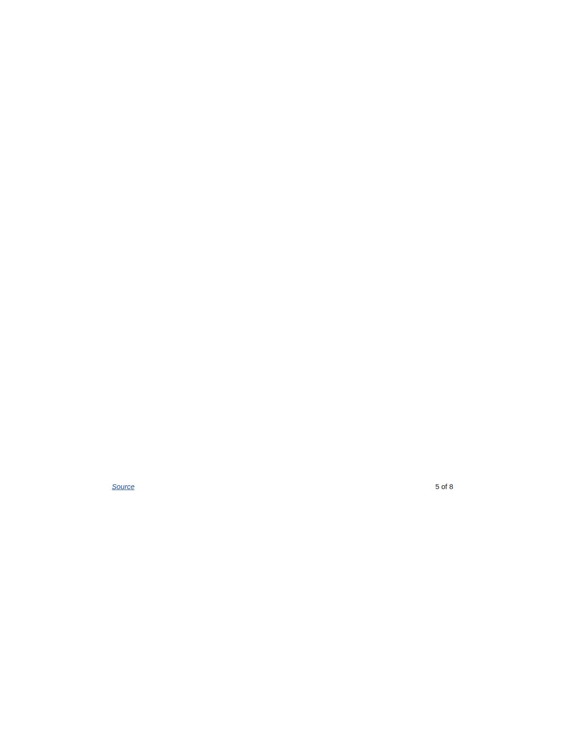Source 5 of 8